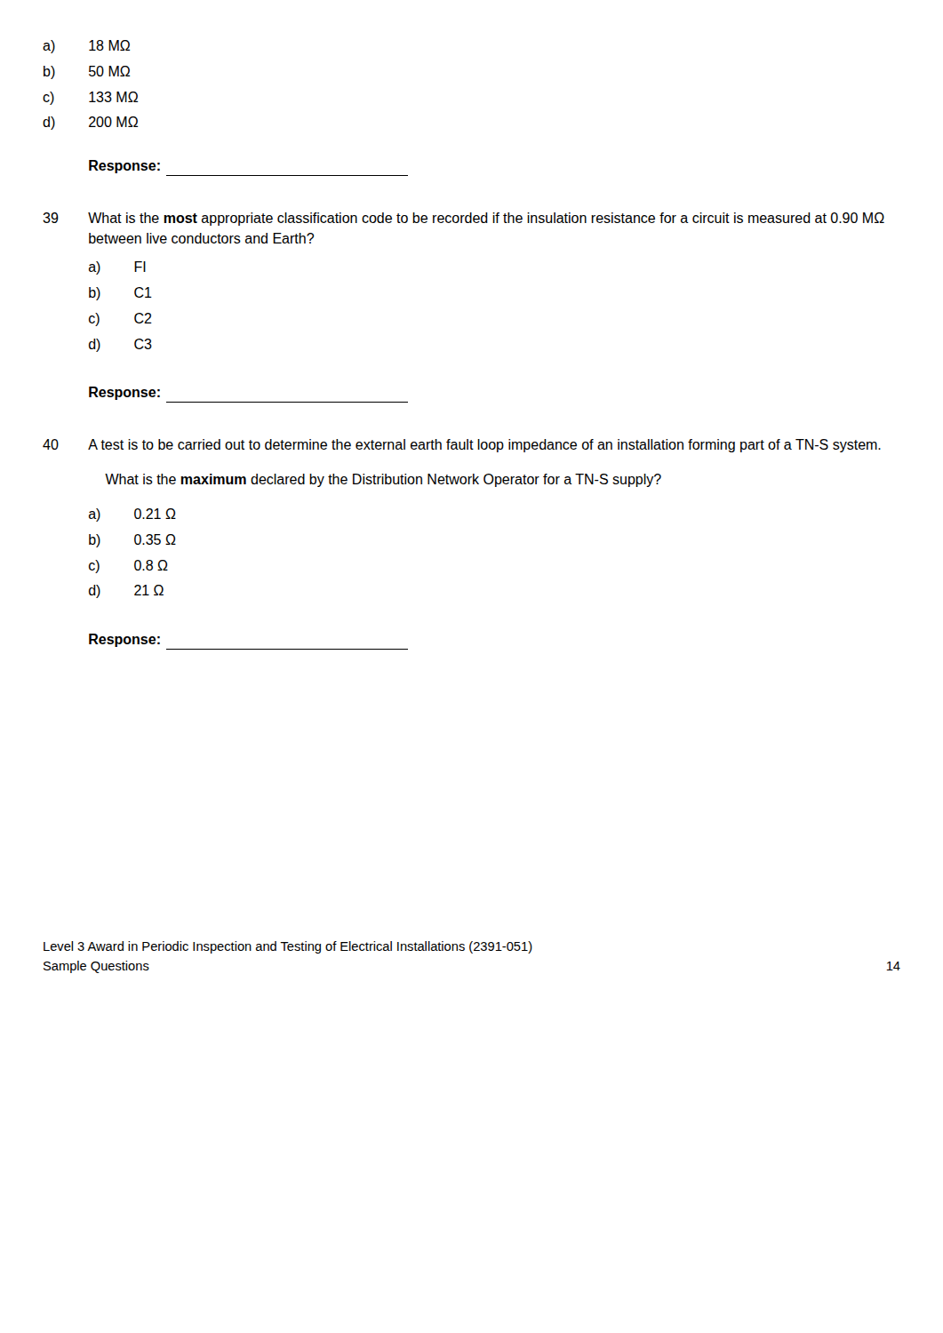a) 18 MΩ
b) 50 MΩ
c) 133 MΩ
d) 200 MΩ
Response:
39
What is the most appropriate classification code to be recorded if the insulation resistance for a circuit is measured at 0.90 MΩ between live conductors and Earth?
a) FI
b) C1
c) C2
d) C3
Response:
40
A test is to be carried out to determine the external earth fault loop impedance of an installation forming part of a TN-S system.
What is the maximum declared by the Distribution Network Operator for a TN-S supply?
a) 0.21 Ω
b) 0.35 Ω
c) 0.8 Ω
d) 21 Ω
Response:
Level 3 Award in Periodic Inspection and Testing of Electrical Installations (2391-051)
Sample Questions 14